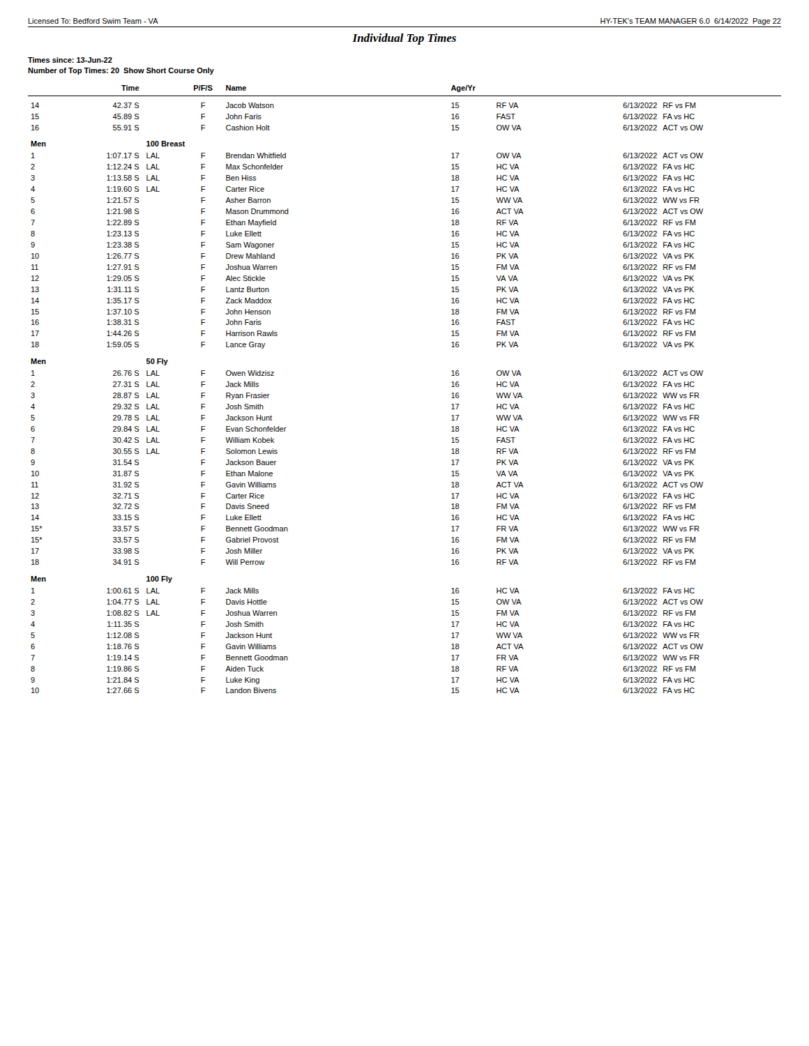Licensed To: Bedford Swim Team - VA
HY-TEK's TEAM MANAGER 6.0 6/14/2022 Page 22
Individual Top Times
Times since: 13-Jun-22
Number of Top Times: 20 Show Short Course Only
| | Time | | P/F/S | Name | Age/Yr | | | |
| --- | --- | --- | --- | --- | --- | --- | --- | --- |
| 14 | 42.37 S | | F | Jacob Watson | 15 | RF VA | 6/13/2022 | RF vs FM |
| 15 | 45.89 S | | F | John Faris | 16 | FAST | 6/13/2022 | FA vs HC |
| 16 | 55.91 S | | F | Cashion Holt | 15 | OW VA | 6/13/2022 | ACT vs OW |
| Men | 100 Breast |
| 1 | 1:07.17 S | LAL | F | Brendan Whitfield | 17 | OW VA | 6/13/2022 | ACT vs OW |
| 2 | 1:12.24 S | LAL | F | Max Schonfelder | 15 | HC VA | 6/13/2022 | FA vs HC |
| 3 | 1:13.58 S | LAL | F | Ben Hiss | 18 | HC VA | 6/13/2022 | FA vs HC |
| 4 | 1:19.60 S | LAL | F | Carter Rice | 17 | HC VA | 6/13/2022 | FA vs HC |
| 5 | 1:21.57 S | | F | Asher Barron | 15 | WW VA | 6/13/2022 | WW vs FR |
| 6 | 1:21.98 S | | F | Mason Drummond | 16 | ACT VA | 6/13/2022 | ACT vs OW |
| 7 | 1:22.89 S | | F | Ethan Mayfield | 18 | RF VA | 6/13/2022 | RF vs FM |
| 8 | 1:23.13 S | | F | Luke Ellett | 16 | HC VA | 6/13/2022 | FA vs HC |
| 9 | 1:23.38 S | | F | Sam Wagoner | 15 | HC VA | 6/13/2022 | FA vs HC |
| 10 | 1:26.77 S | | F | Drew Mahland | 16 | PK VA | 6/13/2022 | VA vs PK |
| 11 | 1:27.91 S | | F | Joshua Warren | 15 | FM VA | 6/13/2022 | RF vs FM |
| 12 | 1:29.05 S | | F | Alec Stickle | 15 | VA VA | 6/13/2022 | VA vs PK |
| 13 | 1:31.11 S | | F | Lantz Burton | 15 | PK VA | 6/13/2022 | VA vs PK |
| 14 | 1:35.17 S | | F | Zack Maddox | 16 | HC VA | 6/13/2022 | FA vs HC |
| 15 | 1:37.10 S | | F | John Henson | 18 | FM VA | 6/13/2022 | RF vs FM |
| 16 | 1:38.31 S | | F | John Faris | 16 | FAST | 6/13/2022 | FA vs HC |
| 17 | 1:44.26 S | | F | Harrison Rawls | 15 | FM VA | 6/13/2022 | RF vs FM |
| 18 | 1:59.05 S | | F | Lance Gray | 16 | PK VA | 6/13/2022 | VA vs PK |
| Men | 50 Fly |
| 1 | 26.76 S | LAL | F | Owen Widzisz | 16 | OW VA | 6/13/2022 | ACT vs OW |
| 2 | 27.31 S | LAL | F | Jack Mills | 16 | HC VA | 6/13/2022 | FA vs HC |
| 3 | 28.87 S | LAL | F | Ryan Frasier | 16 | WW VA | 6/13/2022 | WW vs FR |
| 4 | 29.32 S | LAL | F | Josh Smith | 17 | HC VA | 6/13/2022 | FA vs HC |
| 5 | 29.78 S | LAL | F | Jackson Hunt | 17 | WW VA | 6/13/2022 | WW vs FR |
| 6 | 29.84 S | LAL | F | Evan Schonfelder | 18 | HC VA | 6/13/2022 | FA vs HC |
| 7 | 30.42 S | LAL | F | William Kobek | 15 | FAST | 6/13/2022 | FA vs HC |
| 8 | 30.55 S | LAL | F | Solomon Lewis | 18 | RF VA | 6/13/2022 | RF vs FM |
| 9 | 31.54 S | | F | Jackson Bauer | 17 | PK VA | 6/13/2022 | VA vs PK |
| 10 | 31.87 S | | F | Ethan Malone | 15 | VA VA | 6/13/2022 | VA vs PK |
| 11 | 31.92 S | | F | Gavin Williams | 18 | ACT VA | 6/13/2022 | ACT vs OW |
| 12 | 32.71 S | | F | Carter Rice | 17 | HC VA | 6/13/2022 | FA vs HC |
| 13 | 32.72 S | | F | Davis Sneed | 18 | FM VA | 6/13/2022 | RF vs FM |
| 14 | 33.15 S | | F | Luke Ellett | 16 | HC VA | 6/13/2022 | FA vs HC |
| 15* | 33.57 S | | F | Bennett Goodman | 17 | FR VA | 6/13/2022 | WW vs FR |
| 15* | 33.57 S | | F | Gabriel Provost | 16 | FM VA | 6/13/2022 | RF vs FM |
| 17 | 33.98 S | | F | Josh Miller | 16 | PK VA | 6/13/2022 | VA vs PK |
| 18 | 34.91 S | | F | Will Perrow | 16 | RF VA | 6/13/2022 | RF vs FM |
| Men | 100 Fly |
| 1 | 1:00.61 S | LAL | F | Jack Mills | 16 | HC VA | 6/13/2022 | FA vs HC |
| 2 | 1:04.77 S | LAL | F | Davis Hottle | 15 | OW VA | 6/13/2022 | ACT vs OW |
| 3 | 1:08.82 S | LAL | F | Joshua Warren | 15 | FM VA | 6/13/2022 | RF vs FM |
| 4 | 1:11.35 S | | F | Josh Smith | 17 | HC VA | 6/13/2022 | FA vs HC |
| 5 | 1:12.08 S | | F | Jackson Hunt | 17 | WW VA | 6/13/2022 | WW vs FR |
| 6 | 1:18.76 S | | F | Gavin Williams | 18 | ACT VA | 6/13/2022 | ACT vs OW |
| 7 | 1:19.14 S | | F | Bennett Goodman | 17 | FR VA | 6/13/2022 | WW vs FR |
| 8 | 1:19.86 S | | F | Aiden Tuck | 18 | RF VA | 6/13/2022 | RF vs FM |
| 9 | 1:21.84 S | | F | Luke King | 17 | HC VA | 6/13/2022 | FA vs HC |
| 10 | 1:27.66 S | | F | Landon Bivens | 15 | HC VA | 6/13/2022 | FA vs HC |